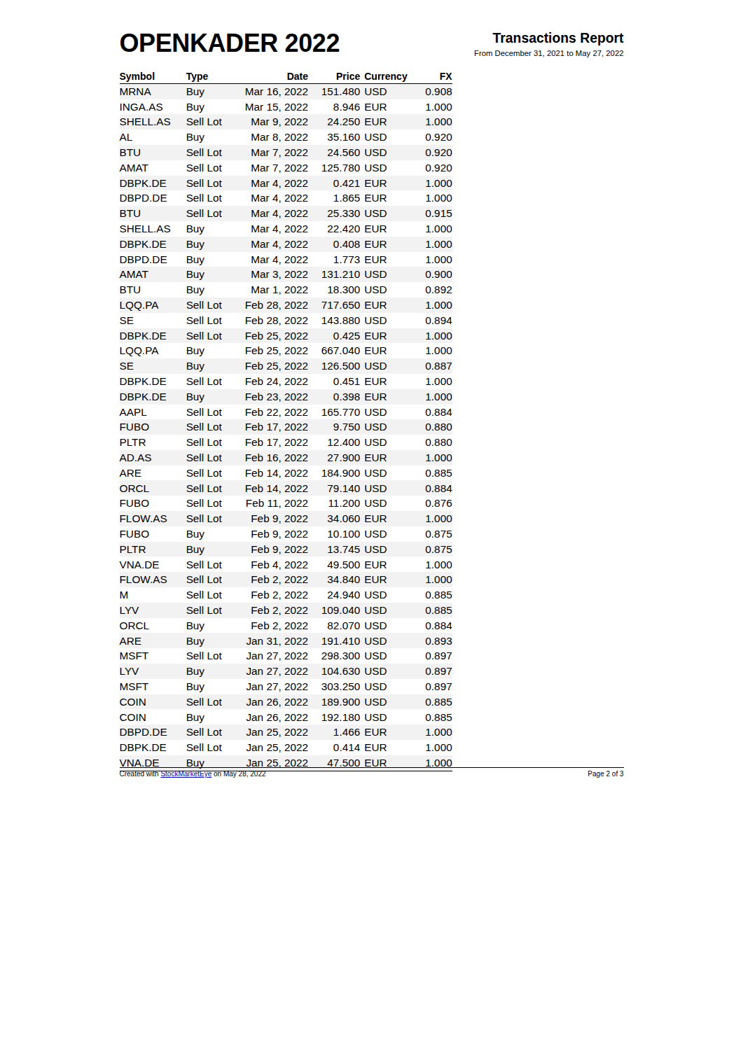OPENKADER 2022
Transactions Report
From December 31, 2021 to May 27, 2022
| Symbol | Type | Date | Price | Currency | FX |
| --- | --- | --- | --- | --- | --- |
| MRNA | Buy | Mar 16, 2022 | 151.480 | USD | 0.908 |
| INGA.AS | Buy | Mar 15, 2022 | 8.946 | EUR | 1.000 |
| SHELL.AS | Sell Lot | Mar 9, 2022 | 24.250 | EUR | 1.000 |
| AL | Buy | Mar 8, 2022 | 35.160 | USD | 0.920 |
| BTU | Sell Lot | Mar 7, 2022 | 24.560 | USD | 0.920 |
| AMAT | Sell Lot | Mar 7, 2022 | 125.780 | USD | 0.920 |
| DBPK.DE | Sell Lot | Mar 4, 2022 | 0.421 | EUR | 1.000 |
| DBPD.DE | Sell Lot | Mar 4, 2022 | 1.865 | EUR | 1.000 |
| BTU | Sell Lot | Mar 4, 2022 | 25.330 | USD | 0.915 |
| SHELL.AS | Buy | Mar 4, 2022 | 22.420 | EUR | 1.000 |
| DBPK.DE | Buy | Mar 4, 2022 | 0.408 | EUR | 1.000 |
| DBPD.DE | Buy | Mar 4, 2022 | 1.773 | EUR | 1.000 |
| AMAT | Buy | Mar 3, 2022 | 131.210 | USD | 0.900 |
| BTU | Buy | Mar 1, 2022 | 18.300 | USD | 0.892 |
| LQQ.PA | Sell Lot | Feb 28, 2022 | 717.650 | EUR | 1.000 |
| SE | Sell Lot | Feb 28, 2022 | 143.880 | USD | 0.894 |
| DBPK.DE | Sell Lot | Feb 25, 2022 | 0.425 | EUR | 1.000 |
| LQQ.PA | Buy | Feb 25, 2022 | 667.040 | EUR | 1.000 |
| SE | Buy | Feb 25, 2022 | 126.500 | USD | 0.887 |
| DBPK.DE | Sell Lot | Feb 24, 2022 | 0.451 | EUR | 1.000 |
| DBPK.DE | Buy | Feb 23, 2022 | 0.398 | EUR | 1.000 |
| AAPL | Sell Lot | Feb 22, 2022 | 165.770 | USD | 0.884 |
| FUBO | Sell Lot | Feb 17, 2022 | 9.750 | USD | 0.880 |
| PLTR | Sell Lot | Feb 17, 2022 | 12.400 | USD | 0.880 |
| AD.AS | Sell Lot | Feb 16, 2022 | 27.900 | EUR | 1.000 |
| ARE | Sell Lot | Feb 14, 2022 | 184.900 | USD | 0.885 |
| ORCL | Sell Lot | Feb 14, 2022 | 79.140 | USD | 0.884 |
| FUBO | Sell Lot | Feb 11, 2022 | 11.200 | USD | 0.876 |
| FLOW.AS | Sell Lot | Feb 9, 2022 | 34.060 | EUR | 1.000 |
| FUBO | Buy | Feb 9, 2022 | 10.100 | USD | 0.875 |
| PLTR | Buy | Feb 9, 2022 | 13.745 | USD | 0.875 |
| VNA.DE | Sell Lot | Feb 4, 2022 | 49.500 | EUR | 1.000 |
| FLOW.AS | Sell Lot | Feb 2, 2022 | 34.840 | EUR | 1.000 |
| M | Sell Lot | Feb 2, 2022 | 24.940 | USD | 0.885 |
| LYV | Sell Lot | Feb 2, 2022 | 109.040 | USD | 0.885 |
| ORCL | Buy | Feb 2, 2022 | 82.070 | USD | 0.884 |
| ARE | Buy | Jan 31, 2022 | 191.410 | USD | 0.893 |
| MSFT | Sell Lot | Jan 27, 2022 | 298.300 | USD | 0.897 |
| LYV | Buy | Jan 27, 2022 | 104.630 | USD | 0.897 |
| MSFT | Buy | Jan 27, 2022 | 303.250 | USD | 0.897 |
| COIN | Sell Lot | Jan 26, 2022 | 189.900 | USD | 0.885 |
| COIN | Buy | Jan 26, 2022 | 192.180 | USD | 0.885 |
| DBPD.DE | Sell Lot | Jan 25, 2022 | 1.466 | EUR | 1.000 |
| DBPK.DE | Sell Lot | Jan 25, 2022 | 0.414 | EUR | 1.000 |
| VNA.DE | Buy | Jan 25, 2022 | 47.500 | EUR | 1.000 |
Created with StockMarketEye on May 28, 2022 Page 2 of 3